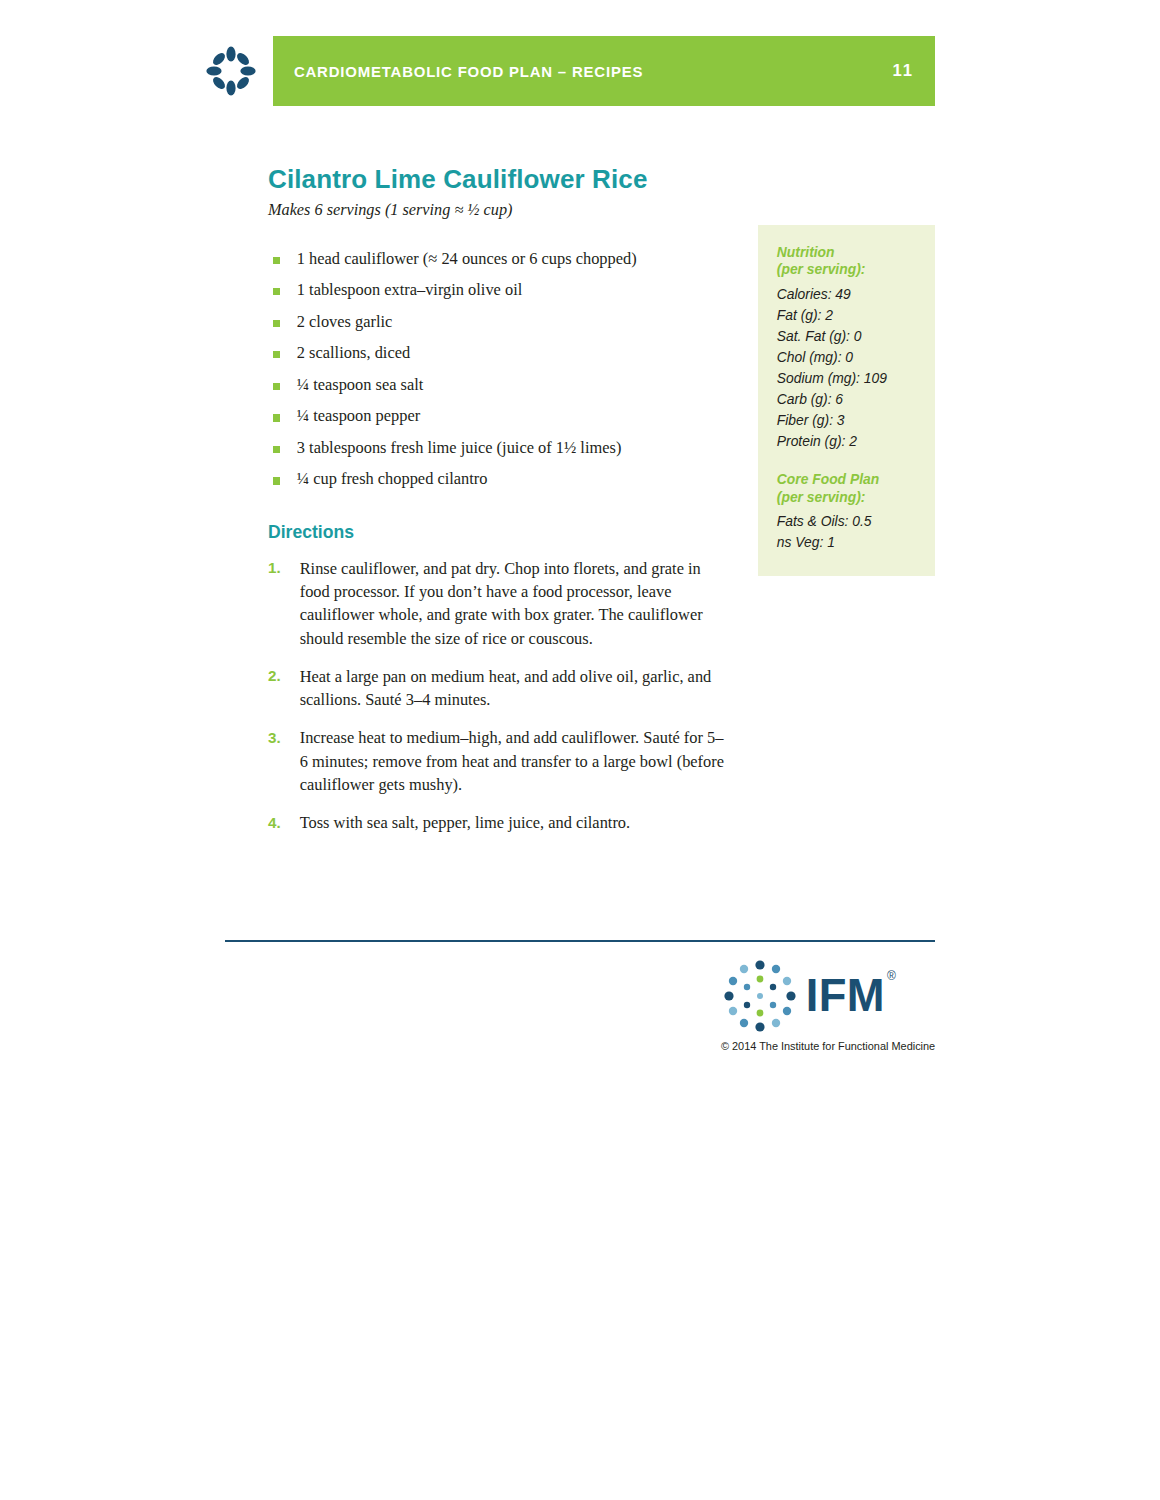Cardiometabolic Food Plan – Recipes 11
Cilantro Lime Cauliflower Rice
Makes 6 servings (1 serving ≈ ½ cup)
1 head cauliflower (≈ 24 ounces or 6 cups chopped)
1 tablespoon extra–virgin olive oil
2 cloves garlic
2 scallions, diced
¼ teaspoon sea salt
¼ teaspoon pepper
3 tablespoons fresh lime juice (juice of 1½ limes)
¼ cup fresh chopped cilantro
Directions
Rinse cauliflower, and pat dry. Chop into florets, and grate in food processor. If you don’t have a food processor, leave cauliflower whole, and grate with box grater. The cauliflower should resemble the size of rice or couscous.
Heat a large pan on medium heat, and add olive oil, garlic, and scallions. Sauté 3–4 minutes.
Increase heat to medium–high, and add cauliflower. Sauté for 5–6 minutes; remove from heat and transfer to a large bowl (before cauliflower gets mushy).
Toss with sea salt, pepper, lime juice, and cilantro.
Nutrition
(per serving):
Calories: 49
Fat (g): 2
Sat. Fat (g): 0
Chol (mg): 0
Sodium (mg): 109
Carb (g): 6
Fiber (g): 3
Protein (g): 2
Core Food Plan
(per serving):
Fats & Oils: 0.5
ns Veg: 1
IFM®
© 2014 The Institute for Functional Medicine